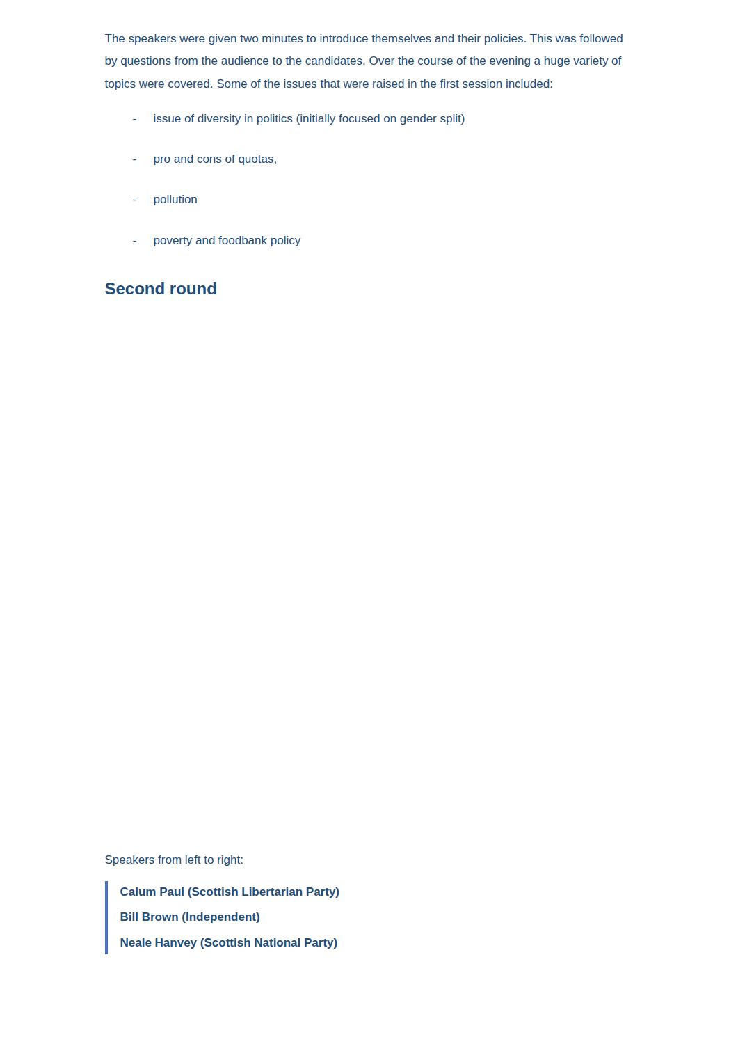The speakers were given two minutes to introduce themselves and their policies. This was followed by questions from the audience to the candidates. Over the course of the evening a huge variety of topics were covered. Some of the issues that were raised in the first session included:
issue of diversity in politics (initially focused on gender split)
pro and cons of quotas,
pollution
poverty and foodbank policy
Second round
Speakers from left to right:
Calum Paul (Scottish Libertarian Party)
Bill Brown (Independent)
Neale Hanvey (Scottish National Party)